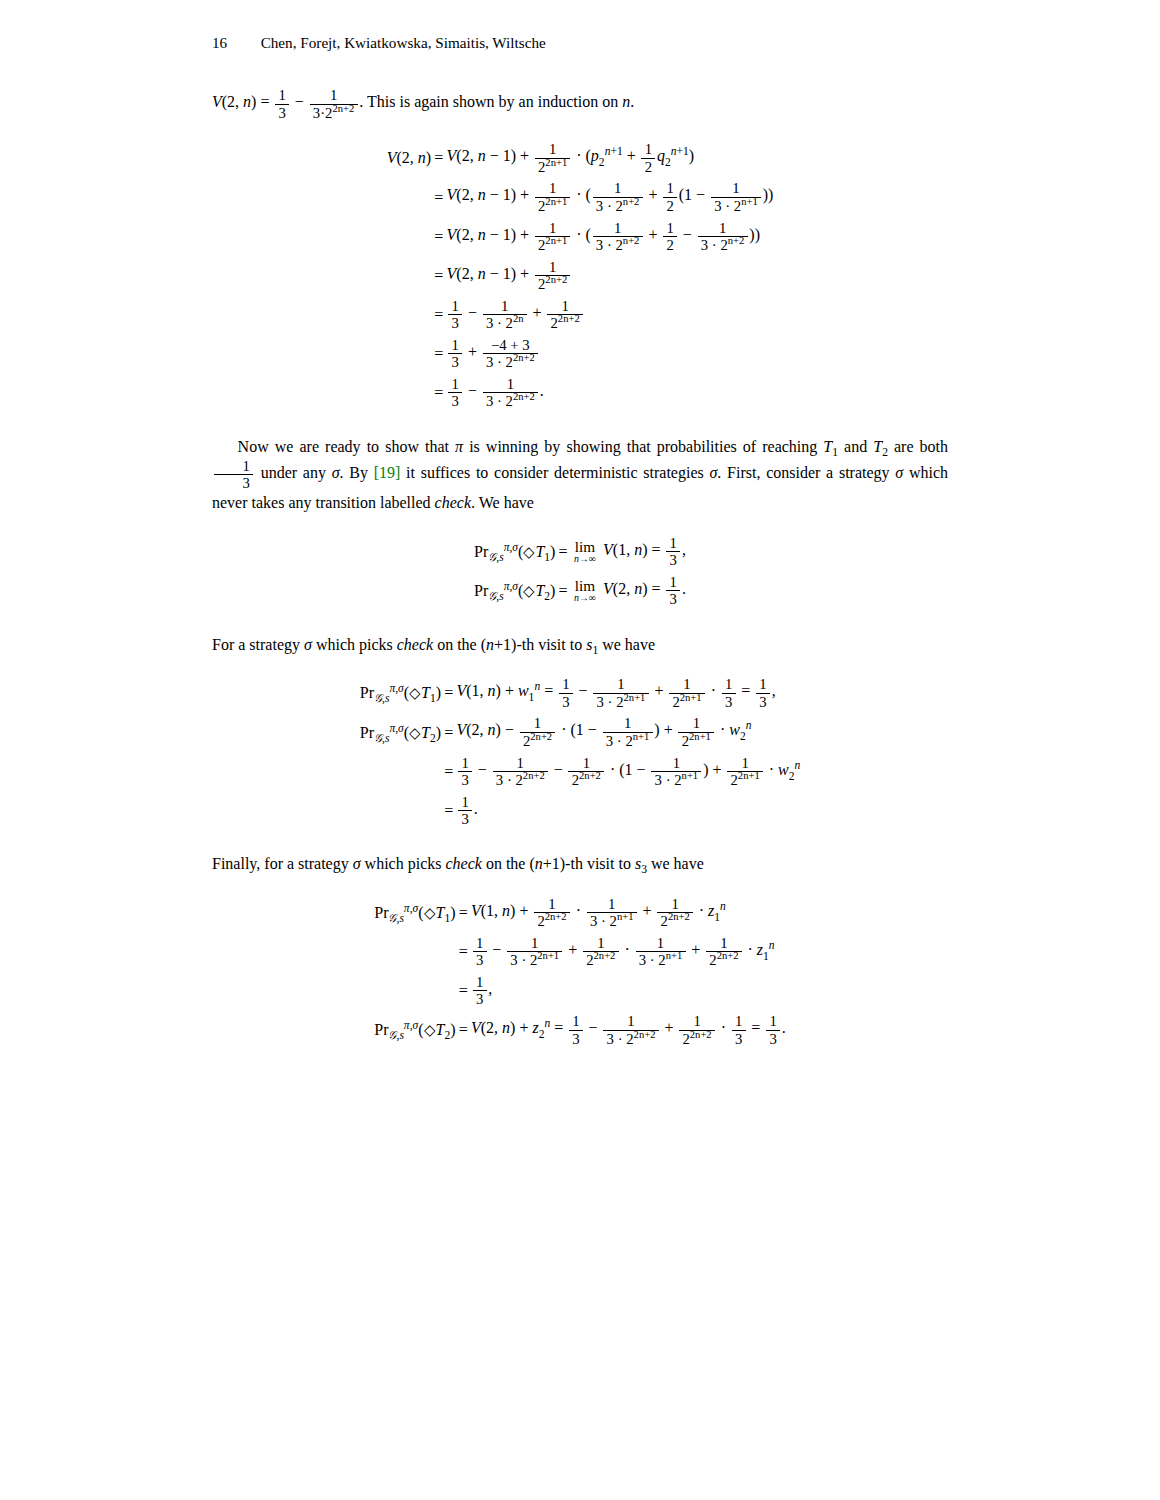16 Chen, Forejt, Kwiatkowska, Simaitis, Wiltsche
V(2, n) = 13 − 13·22n+2. This is again shown by an induction on n.
| V (2, n ) | = | V (2, n − 1) + 1 2 2n+1 · ( p 2 n +1 + 1 2 q 2 n +1 ) |
| | = | V (2, n − 1) + 1 2 2n+1 · ( 1 3 · 2 n+2 + 1 2 (1 − 1 3 · 2 n+1 )) |
| | = | V (2, n − 1) + 1 2 2n+1 · ( 1 3 · 2 n+2 + 1 2 − 1 3 · 2 n+2 )) |
| | = | V (2, n − 1) + 1 2 2n+2 |
| | = | 1 3 − 1 3 · 2 2n + 1 2 2n+2 |
| | = | 1 3 + −4 + 3 3 · 2 2n+2 |
| | = | 1 3 − 1 3 · 2 2n+2 . |
Now we are ready to show that π is winning by showing that probabilities of reaching T1 and T2 are both 13 under any σ. By [19] it suffices to consider deterministic strategies σ. First, consider a strategy σ which never takes any transition labelled check. We have
| Pr 𝒢 , s π , σ ( ◇ T 1 ) | = | lim n →∞ V (1, n ) = 1 3 , |
| Pr 𝒢 , s π , σ ( ◇ T 2 ) | = | lim n →∞ V (2, n ) = 1 3 . |
For a strategy σ which picks check on the (n+1)-th visit to s1 we have
| Pr 𝒢 , s π , σ ( ◇ T 1 ) | = | V (1, n ) + w 1 n = 1 3 − 1 3 · 2 2n+1 + 1 2 2n+1 · 1 3 = 1 3 , |
| Pr 𝒢 , s π , σ ( ◇ T 2 ) | = | V (2, n ) − 1 2 2n+2 · (1 − 1 3 · 2 n+1 ) + 1 2 2n+1 · w 2 n |
| | = | 1 3 − 1 3 · 2 2n+2 − 1 2 2n+2 · (1 − 1 3 · 2 n+1 ) + 1 2 2n+1 · w 2 n |
| | = | 1 3 . |
Finally, for a strategy σ which picks check on the (n+1)-th visit to s3 we have
| Pr 𝒢 , s π , σ ( ◇ T 1 ) | = | V (1, n ) + 1 2 2n+2 · 1 3 · 2 n+1 + 1 2 2n+2 · z 1 n |
| | = | 1 3 − 1 3 · 2 2n+1 + 1 2 2n+2 · 1 3 · 2 n+1 + 1 2 2n+2 · z 1 n |
| | = | 1 3 , |
| Pr 𝒢 , s π , σ ( ◇ T 2 ) | = | V (2, n ) + z 2 n = 1 3 − 1 3 · 2 2n+2 + 1 2 2n+2 · 1 3 = 1 3 . |